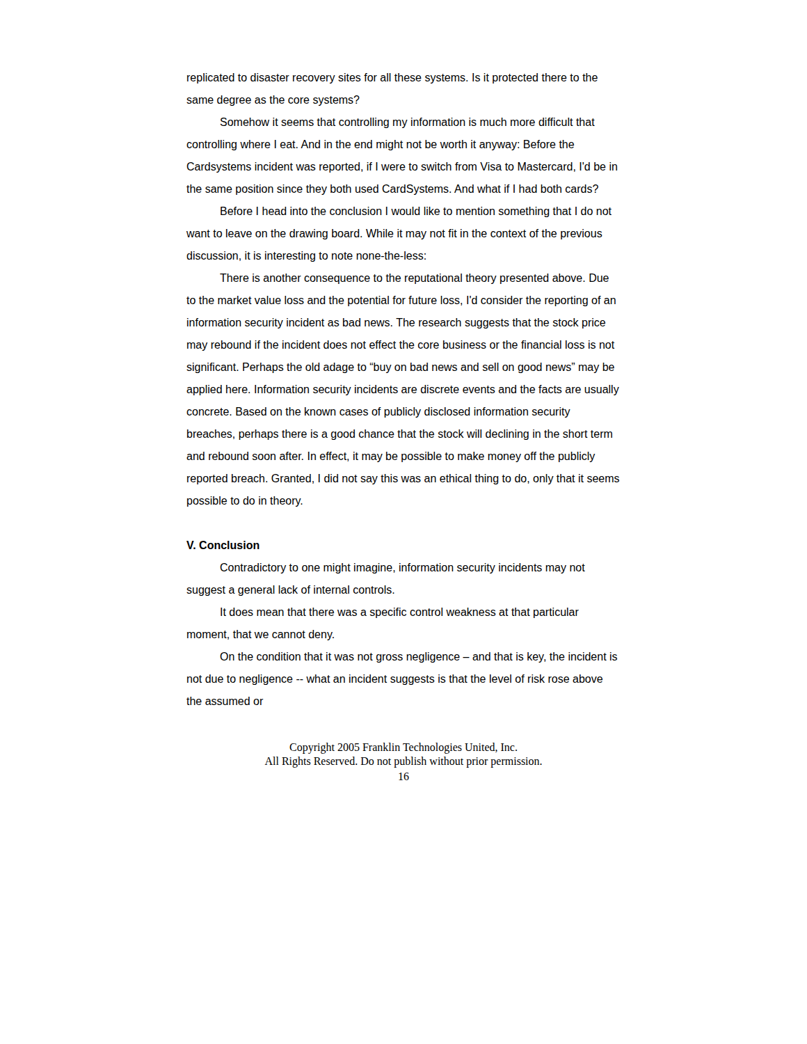replicated to disaster recovery sites for all these systems. Is it protected there to the same degree as the core systems?
Somehow it seems that controlling my information is much more difficult that controlling where I eat. And in the end might not be worth it anyway: Before the Cardsystems incident was reported, if I were to switch from Visa to Mastercard, I'd be in the same position since they both used CardSystems. And what if I had both cards?
Before I head into the conclusion I would like to mention something that I do not want to leave on the drawing board. While it may not fit in the context of the previous discussion, it is interesting to note none-the-less:
There is another consequence to the reputational theory presented above. Due to the market value loss and the potential for future loss, I'd consider the reporting of an information security incident as bad news. The research suggests that the stock price may rebound if the incident does not effect the core business or the financial loss is not significant. Perhaps the old adage to “buy on bad news and sell on good news” may be applied here. Information security incidents are discrete events and the facts are usually concrete. Based on the known cases of publicly disclosed information security breaches, perhaps there is a good chance that the stock will declining in the short term and rebound soon after. In effect, it may be possible to make money off the publicly reported breach. Granted, I did not say this was an ethical thing to do, only that it seems possible to do in theory.
V. Conclusion
Contradictory to one might imagine, information security incidents may not suggest a general lack of internal controls.
It does mean that there was a specific control weakness at that particular moment, that we cannot deny.
On the condition that it was not gross negligence – and that is key, the incident is not due to negligence -- what an incident suggests is that the level of risk rose above the assumed or
Copyright 2005 Franklin Technologies United, Inc.
All Rights Reserved. Do not publish without prior permission.
16